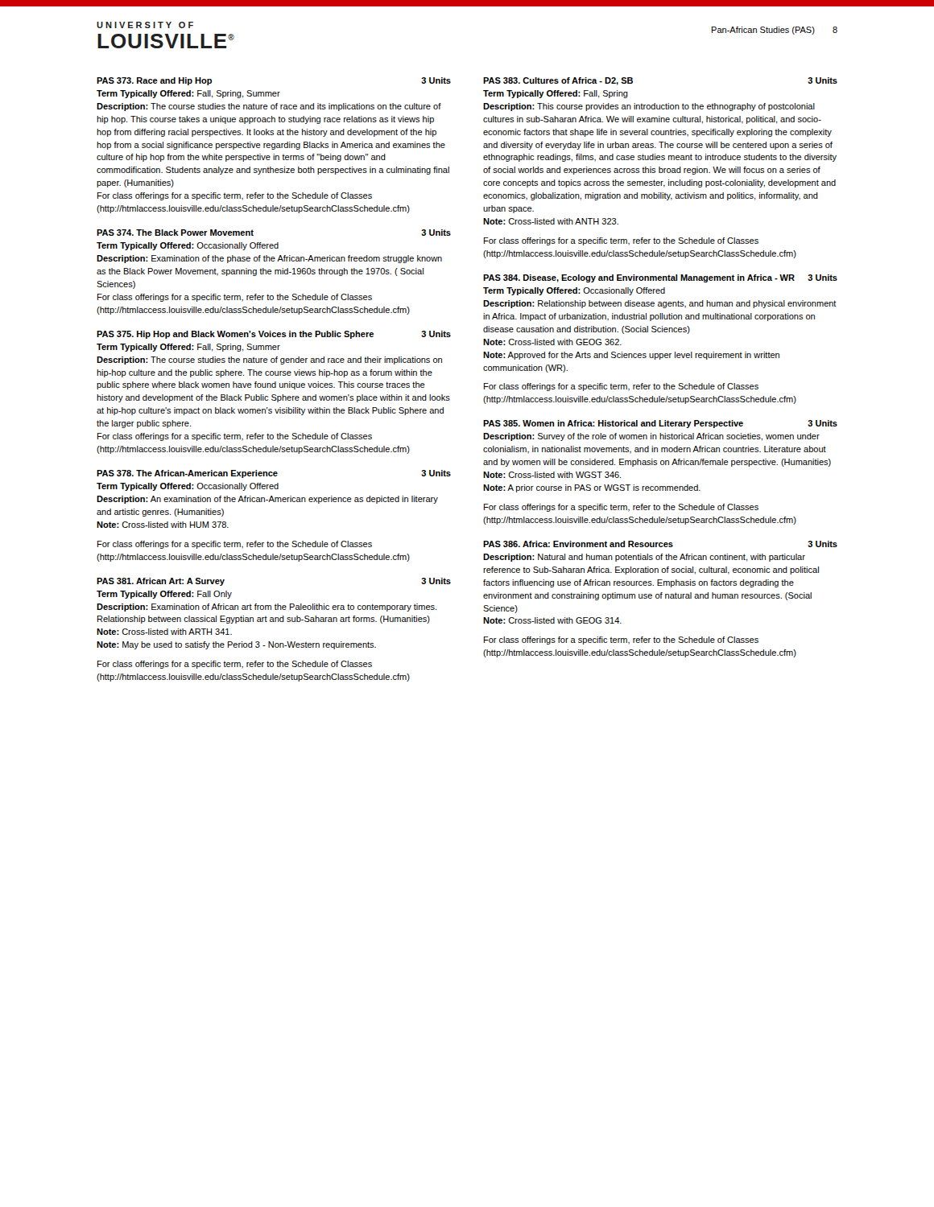UNIVERSITY OF
LOUISVILLE®
Pan-African Studies (PAS)8
PAS 373. Race and Hip Hop 3 Units
Term Typically Offered: Fall, Spring, Summer
Description: The course studies the nature of race and its implications on the culture of hip hop. This course takes a unique approach to studying race relations as it views hip hop from differing racial perspectives. It looks at the history and development of the hip hop from a social significance perspective regarding Blacks in America and examines the culture of hip hop from the white perspective in terms of "being down" and commodification. Students analyze and synthesize both perspectives in a culminating final paper. (Humanities)
For class offerings for a specific term, refer to the Schedule of Classes (http://htmlaccess.louisville.edu/classSchedule/setupSearchClassSchedule.cfm)
PAS 374. The Black Power Movement 3 Units
Term Typically Offered: Occasionally Offered
Description: Examination of the phase of the African-American freedom struggle known as the Black Power Movement, spanning the mid-1960s through the 1970s. ( Social Sciences)
For class offerings for a specific term, refer to the Schedule of Classes (http://htmlaccess.louisville.edu/classSchedule/setupSearchClassSchedule.cfm)
PAS 375. Hip Hop and Black Women's Voices in the Public Sphere 3 Units
Term Typically Offered: Fall, Spring, Summer
Description: The course studies the nature of gender and race and their implications on hip-hop culture and the public sphere. The course views hip-hop as a forum within the public sphere where black women have found unique voices. This course traces the history and development of the Black Public Sphere and women's place within it and looks at hip-hop culture's impact on black women's visibility within the Black Public Sphere and the larger public sphere.
For class offerings for a specific term, refer to the Schedule of Classes (http://htmlaccess.louisville.edu/classSchedule/setupSearchClassSchedule.cfm)
PAS 378. The African-American Experience 3 Units
Term Typically Offered: Occasionally Offered
Description: An examination of the African-American experience as depicted in literary and artistic genres. (Humanities)
Note: Cross-listed with HUM 378.
For class offerings for a specific term, refer to the Schedule of Classes (http://htmlaccess.louisville.edu/classSchedule/setupSearchClassSchedule.cfm)
PAS 381. African Art: A Survey 3 Units
Term Typically Offered: Fall Only
Description: Examination of African art from the Paleolithic era to contemporary times. Relationship between classical Egyptian art and sub-Saharan art forms. (Humanities)
Note: Cross-listed with ARTH 341.
Note: May be used to satisfy the Period 3 - Non-Western requirements.
For class offerings for a specific term, refer to the Schedule of Classes (http://htmlaccess.louisville.edu/classSchedule/setupSearchClassSchedule.cfm)
PAS 383. Cultures of Africa - D2, SB 3 Units
Term Typically Offered: Fall, Spring
Description: This course provides an introduction to the ethnography of postcolonial cultures in sub-Saharan Africa. We will examine cultural, historical, political, and socio-economic factors that shape life in several countries, specifically exploring the complexity and diversity of everyday life in urban areas. The course will be centered upon a series of ethnographic readings, films, and case studies meant to introduce students to the diversity of social worlds and experiences across this broad region. We will focus on a series of core concepts and topics across the semester, including post-coloniality, development and economics, globalization, migration and mobility, activism and politics, informality, and urban space.
Note: Cross-listed with ANTH 323.
For class offerings for a specific term, refer to the Schedule of Classes (http://htmlaccess.louisville.edu/classSchedule/setupSearchClassSchedule.cfm)
PAS 384. Disease, Ecology and Environmental Management in Africa - WR 3 Units
Term Typically Offered: Occasionally Offered
Description: Relationship between disease agents, and human and physical environment in Africa. Impact of urbanization, industrial pollution and multinational corporations on disease causation and distribution. (Social Sciences)
Note: Cross-listed with GEOG 362.
Note: Approved for the Arts and Sciences upper level requirement in written communication (WR).
For class offerings for a specific term, refer to the Schedule of Classes (http://htmlaccess.louisville.edu/classSchedule/setupSearchClassSchedule.cfm)
PAS 385. Women in Africa: Historical and Literary Perspective 3 Units
Description: Survey of the role of women in historical African societies, women under colonialism, in nationalist movements, and in modern African countries. Literature about and by women will be considered. Emphasis on African/female perspective. (Humanities)
Note: Cross-listed with WGST 346.
Note: A prior course in PAS or WGST is recommended.
For class offerings for a specific term, refer to the Schedule of Classes (http://htmlaccess.louisville.edu/classSchedule/setupSearchClassSchedule.cfm)
PAS 386. Africa: Environment and Resources 3 Units
Description: Natural and human potentials of the African continent, with particular reference to Sub-Saharan Africa. Exploration of social, cultural, economic and political factors influencing use of African resources. Emphasis on factors degrading the environment and constraining optimum use of natural and human resources. (Social Science)
Note: Cross-listed with GEOG 314.
For class offerings for a specific term, refer to the Schedule of Classes (http://htmlaccess.louisville.edu/classSchedule/setupSearchClassSchedule.cfm)